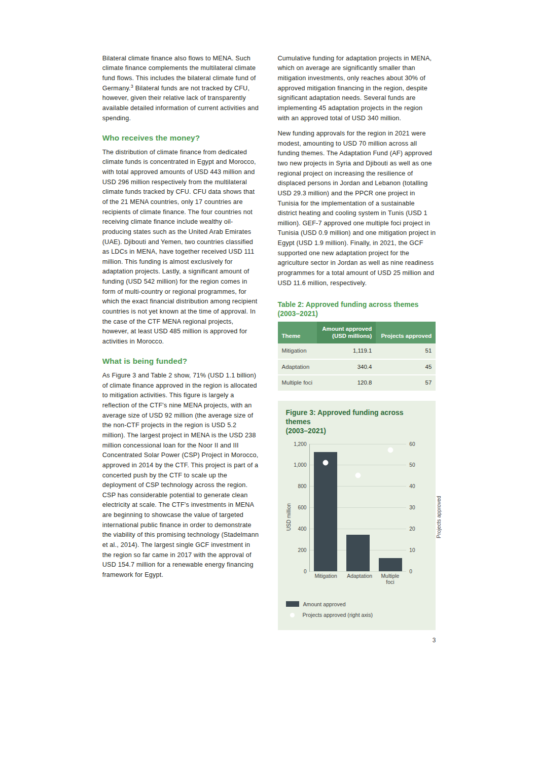Bilateral climate finance also flows to MENA. Such climate finance complements the multilateral climate fund flows. This includes the bilateral climate fund of Germany.3 Bilateral funds are not tracked by CFU, however, given their relative lack of transparently available detailed information of current activities and spending.
Who receives the money?
The distribution of climate finance from dedicated climate funds is concentrated in Egypt and Morocco, with total approved amounts of USD 443 million and USD 296 million respectively from the multilateral climate funds tracked by CFU. CFU data shows that of the 21 MENA countries, only 17 countries are recipients of climate finance. The four countries not receiving climate finance include wealthy oil-producing states such as the United Arab Emirates (UAE). Djibouti and Yemen, two countries classified as LDCs in MENA, have together received USD 111 million. This funding is almost exclusively for adaptation projects. Lastly, a significant amount of funding (USD 542 million) for the region comes in form of multi-country or regional programmes, for which the exact financial distribution among recipient countries is not yet known at the time of approval. In the case of the CTF MENA regional projects, however, at least USD 485 million is approved for activities in Morocco.
What is being funded?
As Figure 3 and Table 2 show, 71% (USD 1.1 billion) of climate finance approved in the region is allocated to mitigation activities. This figure is largely a reflection of the CTF's nine MENA projects, with an average size of USD 92 million (the average size of the non-CTF projects in the region is USD 5.2 million). The largest project in MENA is the USD 238 million concessional loan for the Noor II and III Concentrated Solar Power (CSP) Project in Morocco, approved in 2014 by the CTF. This project is part of a concerted push by the CTF to scale up the deployment of CSP technology across the region. CSP has considerable potential to generate clean electricity at scale. The CTF's investments in MENA are beginning to showcase the value of targeted international public finance in order to demonstrate the viability of this promising technology (Stadelmann et al., 2014). The largest single GCF investment in the region so far came in 2017 with the approval of USD 154.7 million for a renewable energy financing framework for Egypt.
Cumulative funding for adaptation projects in MENA, which on average are significantly smaller than mitigation investments, only reaches about 30% of approved mitigation financing in the region, despite significant adaptation needs. Several funds are implementing 45 adaptation projects in the region with an approved total of USD 340 million.
New funding approvals for the region in 2021 were modest, amounting to USD 70 million across all funding themes. The Adaptation Fund (AF) approved two new projects in Syria and Djibouti as well as one regional project on increasing the resilience of displaced persons in Jordan and Lebanon (totalling USD 29.3 million) and the PPCR one project in Tunisia for the implementation of a sustainable district heating and cooling system in Tunis (USD 1 million). GEF-7 approved one multiple foci project in Tunisia (USD 0.9 million) and one mitigation project in Egypt (USD 1.9 million). Finally, in 2021, the GCF supported one new adaptation project for the agriculture sector in Jordan as well as nine readiness programmes for a total amount of USD 25 million and USD 11.6 million, respectively.
Table 2: Approved funding across themes
(2003–2021)
| Theme | Amount approved (USD millions) | Projects approved |
| --- | --- | --- |
| Mitigation | 1,119.1 | 51 |
| Adaptation | 340.4 | 45 |
| Multiple foci | 120.8 | 57 |
Figure 3: Approved funding across themes
(2003–2021)
USD million
Projects approved
1,200 60
1,000 50
800 40
600 30
400 20
200 10
0 0
Mitigation
Adaptation
Multiple
foci
Amount approved
Projects approved (right axis)
3